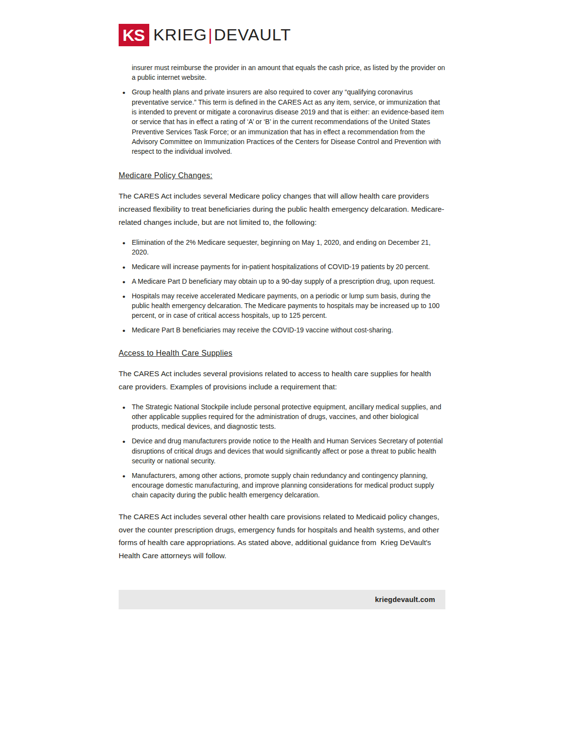KS KRIEG|DEVAULT
insurer must reimburse the provider in an amount that equals the cash price, as listed by the provider on a public internet website.
Group health plans and private insurers are also required to cover any “qualifying coronavirus preventative service.” This term is defined in the CARES Act as any item, service, or immunization that is intended to prevent or mitigate a coronavirus disease 2019 and that is either: an evidence-based item or service that has in effect a rating of ‘A’ or ‘B’ in the current recommendations of the United States Preventive Services Task Force; or an immunization that has in effect a recommendation from the Advisory Committee on Immunization Practices of the Centers for Disease Control and Prevention with respect to the individual involved.
Medicare Policy Changes:
The CARES Act includes several Medicare policy changes that will allow health care providers increased flexibility to treat beneficiaries during the public health emergency delcaration. Medicare-related changes include, but are not limited to, the following:
Elimination of the 2% Medicare sequester, beginning on May 1, 2020, and ending on December 21, 2020.
Medicare will increase payments for in-patient hospitalizations of COVID-19 patients by 20 percent.
A Medicare Part D beneficiary may obtain up to a 90-day supply of a prescription drug, upon request.
Hospitals may receive accelerated Medicare payments, on a periodic or lump sum basis, during the public health emergency delcaration. The Medicare payments to hospitals may be increased up to 100 percent, or in case of critical access hospitals, up to 125 percent.
Medicare Part B beneficiaries may receive the COVID-19 vaccine without cost-sharing.
Access to Health Care Supplies
The CARES Act includes several provisions related to access to health care supplies for health care providers. Examples of provisions include a requirement that:
The Strategic National Stockpile include personal protective equipment, ancillary medical supplies, and other applicable supplies required for the administration of drugs, vaccines, and other biological products, medical devices, and diagnostic tests.
Device and drug manufacturers provide notice to the Health and Human Services Secretary of potential disruptions of critical drugs and devices that would significantly affect or pose a threat to public health security or national security.
Manufacturers, among other actions, promote supply chain redundancy and contingency planning, encourage domestic manufacturing, and improve planning considerations for medical product supply chain capacity during the public health emergency delcaration.
The CARES Act includes several other health care provisions related to Medicaid policy changes, over the counter prescription drugs, emergency funds for hospitals and health systems, and other forms of health care appropriations. As stated above, additional guidance from Krieg DeVault's Health Care attorneys will follow.
kriegdevault.com